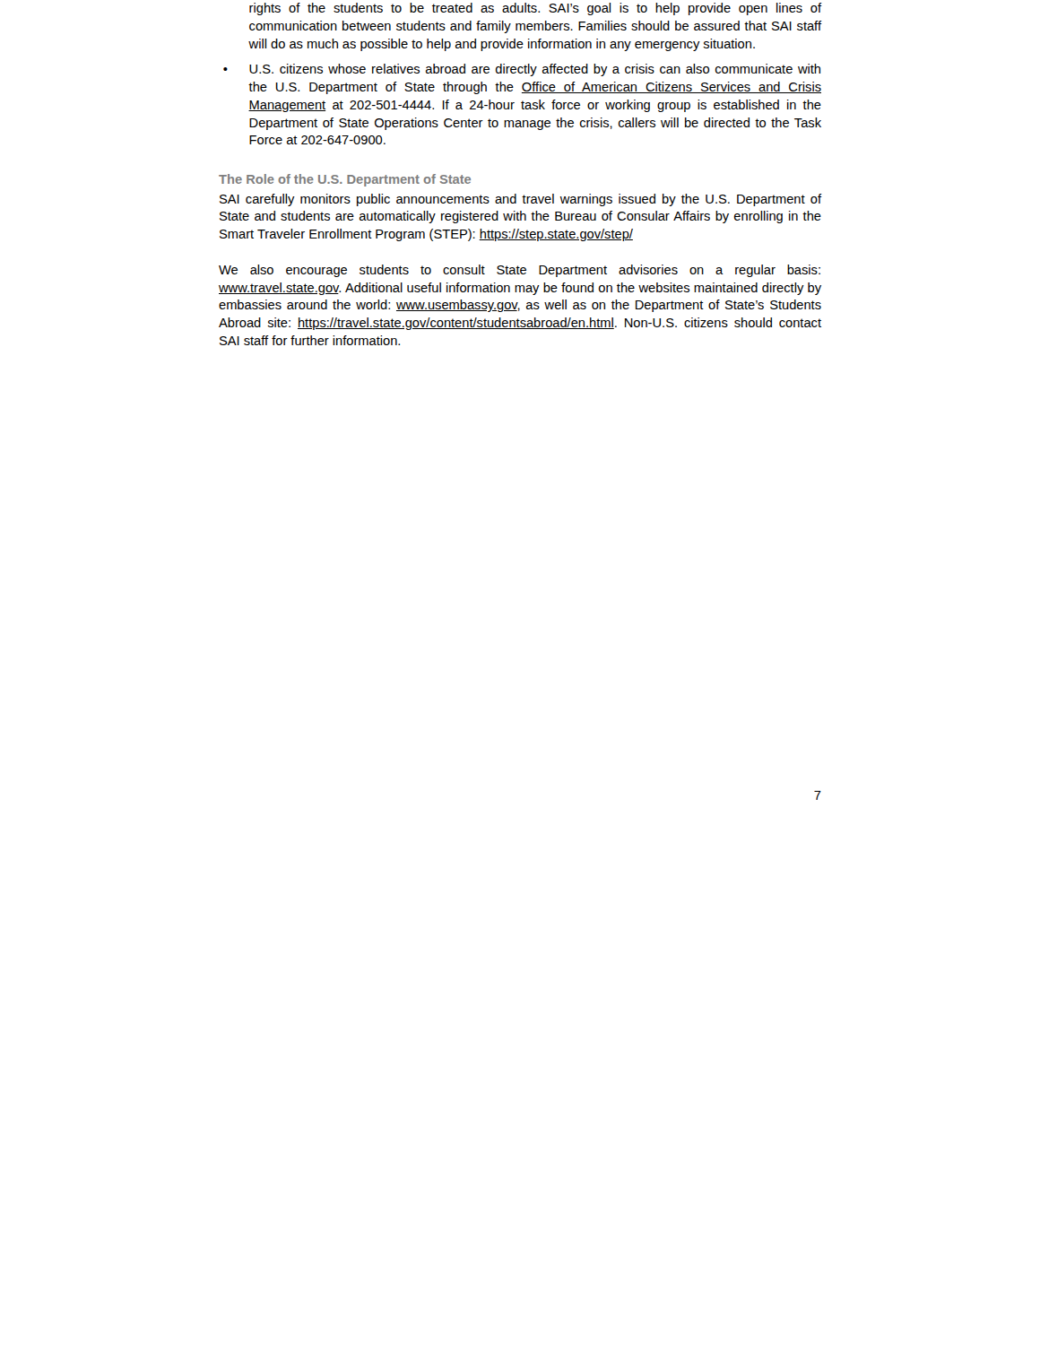rights of the students to be treated as adults. SAI’s goal is to help provide open lines of communication between students and family members. Families should be assured that SAI staff will do as much as possible to help and provide information in any emergency situation.
U.S. citizens whose relatives abroad are directly affected by a crisis can also communicate with the U.S. Department of State through the Office of American Citizens Services and Crisis Management at 202-501-4444. If a 24-hour task force or working group is established in the Department of State Operations Center to manage the crisis, callers will be directed to the Task Force at 202-647-0900.
The Role of the U.S. Department of State
SAI carefully monitors public announcements and travel warnings issued by the U.S. Department of State and students are automatically registered with the Bureau of Consular Affairs by enrolling in the Smart Traveler Enrollment Program (STEP): https://step.state.gov/step/
We also encourage students to consult State Department advisories on a regular basis: www.travel.state.gov. Additional useful information may be found on the websites maintained directly by embassies around the world: www.usembassy.gov, as well as on the Department of State’s Students Abroad site: https://travel.state.gov/content/studentsabroad/en.html. Non-U.S. citizens should contact SAI staff for further information.
7